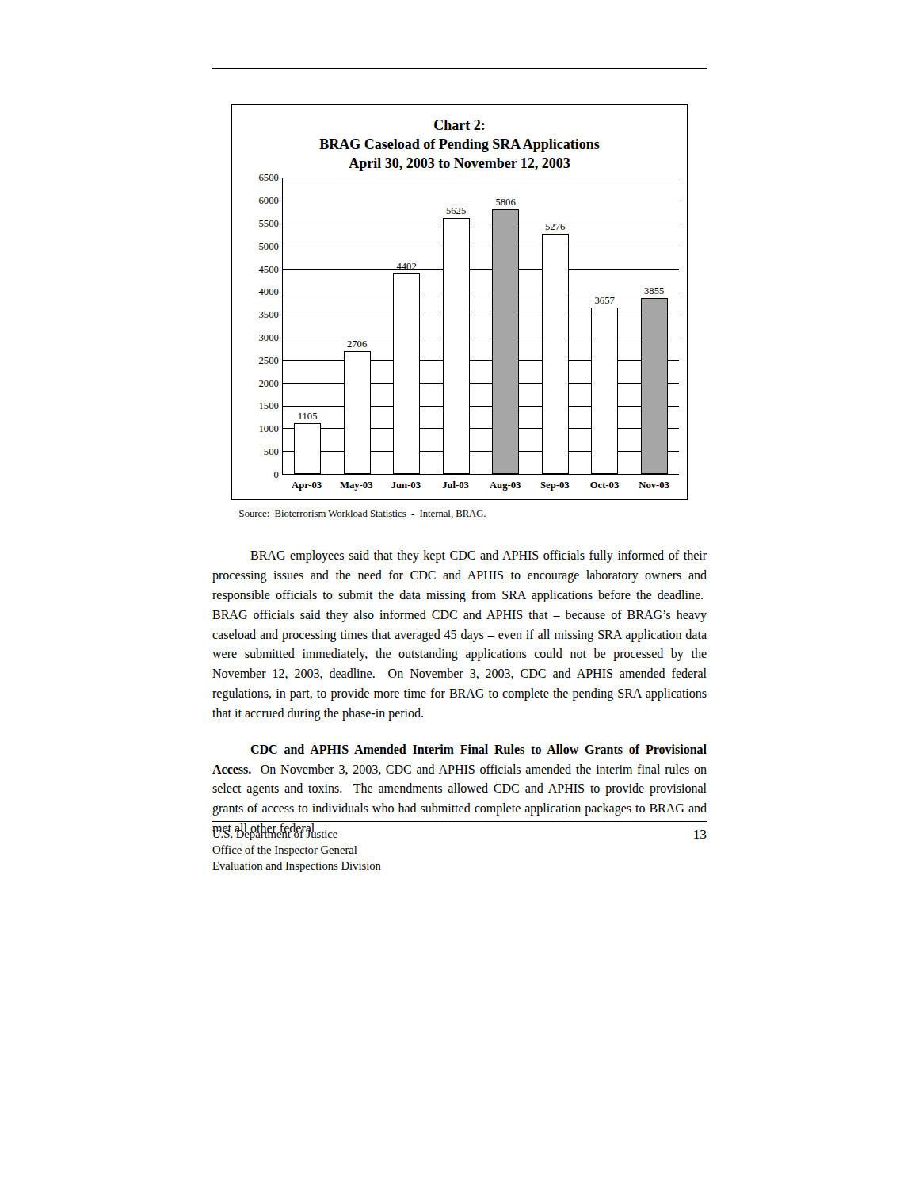Chart 2:
BRAG Caseload of Pending SRA Applications
April 30, 2003 to November 12, 2003
6500
6000
5500
5000
4500
4000
3500
3000
2500
2000
1500
1000
500
0
1105
2706
4402
5625
5806
5276
3657
3855
Apr-03 May-03 Jun-03 Jul-03 Aug-03 Sep-03 Oct-03 Nov-03
Source: Bioterrorism Workload Statistics - Internal, BRAG.
BRAG employees said that they kept CDC and APHIS officials fully informed of their processing issues and the need for CDC and APHIS to encourage laboratory owners and responsible officials to submit the data missing from SRA applications before the deadline. BRAG officials said they also informed CDC and APHIS that – because of BRAG’s heavy caseload and processing times that averaged 45 days – even if all missing SRA application data were submitted immediately, the outstanding applications could not be processed by the November 12, 2003, deadline. On November 3, 2003, CDC and APHIS amended federal regulations, in part, to provide more time for BRAG to complete the pending SRA applications that it accrued during the phase-in period.
CDC and APHIS Amended Interim Final Rules to Allow Grants of Provisional Access. On November 3, 2003, CDC and APHIS officials amended the interim final rules on select agents and toxins. The amendments allowed CDC and APHIS to provide provisional grants of access to individuals who had submitted complete application packages to BRAG and met all other federal
U.S. Department of Justice
Office of the Inspector General
Evaluation and Inspections Division
13